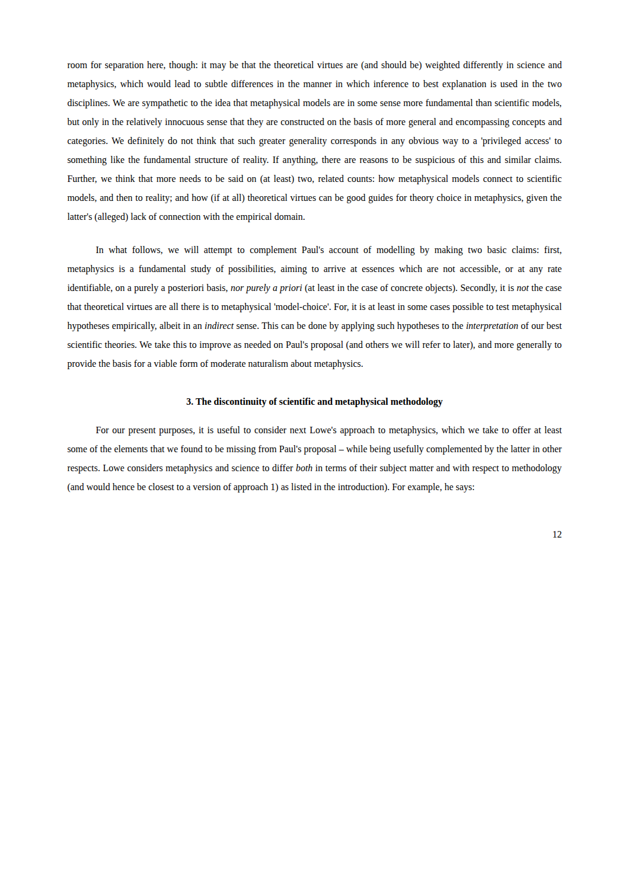room for separation here, though: it may be that the theoretical virtues are (and should be) weighted differently in science and metaphysics, which would lead to subtle differences in the manner in which inference to best explanation is used in the two disciplines. We are sympathetic to the idea that metaphysical models are in some sense more fundamental than scientific models, but only in the relatively innocuous sense that they are constructed on the basis of more general and encompassing concepts and categories. We definitely do not think that such greater generality corresponds in any obvious way to a 'privileged access' to something like the fundamental structure of reality. If anything, there are reasons to be suspicious of this and similar claims. Further, we think that more needs to be said on (at least) two, related counts: how metaphysical models connect to scientific models, and then to reality; and how (if at all) theoretical virtues can be good guides for theory choice in metaphysics, given the latter's (alleged) lack of connection with the empirical domain.
In what follows, we will attempt to complement Paul's account of modelling by making two basic claims: first, metaphysics is a fundamental study of possibilities, aiming to arrive at essences which are not accessible, or at any rate identifiable, on a purely a posteriori basis, nor purely a priori (at least in the case of concrete objects). Secondly, it is not the case that theoretical virtues are all there is to metaphysical 'model-choice'. For, it is at least in some cases possible to test metaphysical hypotheses empirically, albeit in an indirect sense. This can be done by applying such hypotheses to the interpretation of our best scientific theories. We take this to improve as needed on Paul's proposal (and others we will refer to later), and more generally to provide the basis for a viable form of moderate naturalism about metaphysics.
3. The discontinuity of scientific and metaphysical methodology
For our present purposes, it is useful to consider next Lowe's approach to metaphysics, which we take to offer at least some of the elements that we found to be missing from Paul's proposal – while being usefully complemented by the latter in other respects. Lowe considers metaphysics and science to differ both in terms of their subject matter and with respect to methodology (and would hence be closest to a version of approach 1) as listed in the introduction). For example, he says:
12